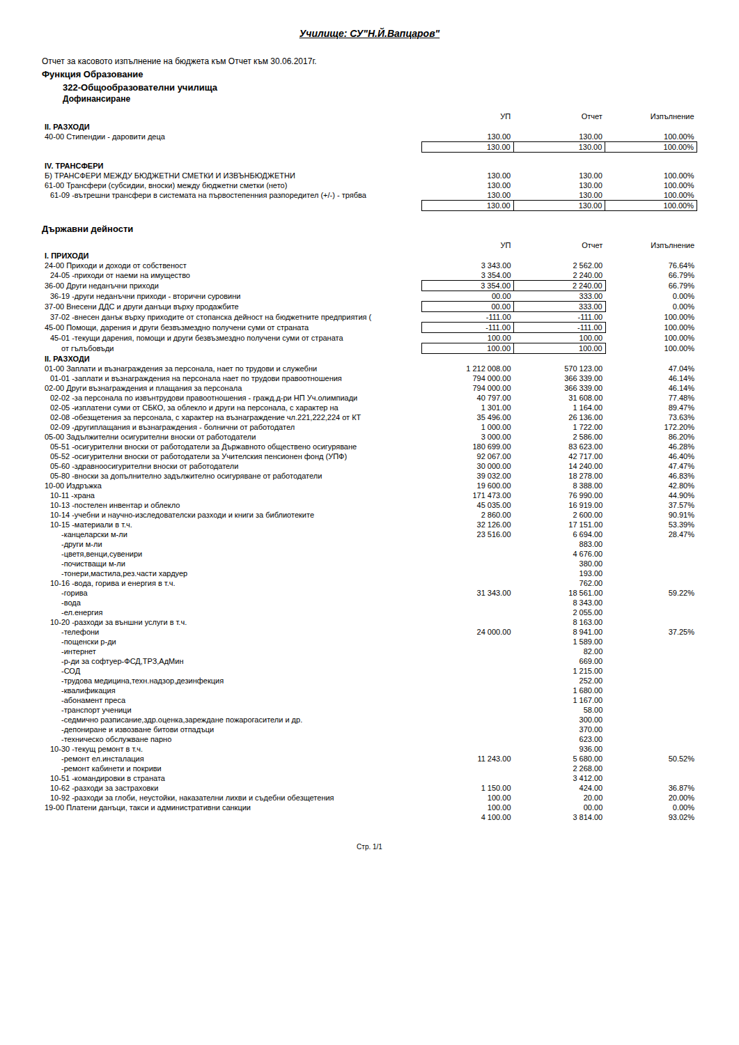Училище: СУ"Н.Й.Вапцаров"
Отчет за касовото изпълнение на бюджета към Отчет към 30.06.2017г.
Функция Образование
322-Общообразователни училища
Дофинансиране
| | УП | Отчет | Изпълнение |
| --- | --- | --- | --- |
| II. РАЗХОДИ | | | |
| 40-00 Стипендии - даровити деца | 130.00 | 130.00 | 100.00% |
| | 130.00 | 130.00 | 100.00% |
| IV. ТРАНСФЕРИ | | | |
| Б) ТРАНСФЕРИ МЕЖДУ БЮДЖЕТНИ СМЕТКИ И ИЗВЪНБЮДЖЕТНИ | 130.00 | 130.00 | 100.00% |
| 61-00 Трансфери (субсидии, вноски) между бюджетни сметки (нето) | 130.00 | 130.00 | 100.00% |
| 61-09 -вътрешни трансфери в системата на първостепенния разпоредител (+/-) - трябва | 130.00 | 130.00 | 100.00% |
| | 130.00 | 130.00 | 100.00% |
Държавни дейности
| | УП | Отчет | Изпълнение |
| --- | --- | --- | --- |
| I. ПРИХОДИ | | | |
| 24-00 Приходи и доходи от собственост | 3 343.00 | 2 562.00 | 76.64% |
| 24-05 -приходи от наеми на имущество | 3 354.00 | 2 240.00 | 66.79% |
| 36-00 Други неданъчни приходи | 3 354.00 | 2 240.00 | 66.79% |
| 36-19 -други неданъчни приходи - вторични суровини | 00.00 | 333.00 | 0.00% |
| 37-00 Внесени ДДС и други данъци върху продажбите | 00.00 | 333.00 | 0.00% |
| 37-02 -внесен данък върху приходите от стопанска дейност на бюджетните предприятия ( | -111.00 | -111.00 | 100.00% |
| 45-00 Помощи, дарения и други безвъзмездно получени суми от страната | -111.00 | -111.00 | 100.00% |
| 45-01 -текущи дарения, помощи и други безвъзмездно получени суми от страната | 100.00 | 100.00 | 100.00% |
| от гълъбовъди | 100.00 | 100.00 | 100.00% |
| II. РАЗХОДИ | | | |
| 01-00 Заплати и възнаграждения за персонала, нает по трудови и служебни | 1 212 008.00 | 570 123.00 | 47.04% |
| 01-01 -заплати и възнаграждения на персонала нает по трудови правоотношения | 794 000.00 | 366 339.00 | 46.14% |
| 02-00 Други възнаграждения и плащания за персонала | 794 000.00 | 366 339.00 | 46.14% |
| 02-02 -за персонала по извънтрудови правоотношения - гражд.д-ри НП Уч.олимпиади | 40 797.00 | 31 608.00 | 77.48% |
| 02-05 -изплатени суми от СБКО, за облекло и други на персонала, с характер на | 1 301.00 | 1 164.00 | 89.47% |
| 02-08 -обезщетения за персонала, с характер на възнаграждение чл.221,222,224 от КТ | 35 496.00 | 26 136.00 | 73.63% |
| 02-09 -другиплащания и възнаграждения - болнични от работодател | 1 000.00 | 1 722.00 | 172.20% |
| 05-00 Задължителни осигурителни вноски от работодатели | 3 000.00 | 2 586.00 | 86.20% |
| 05-51 -осигурителни вноски от работодатели за Държавното обществено осигуряване | 180 699.00 | 83 623.00 | 46.28% |
| 05-52 -осигурителни вноски от работодатели за Учителския пенсионен фонд (УПФ) | 92 067.00 | 42 717.00 | 46.40% |
| 05-60 -здравноосигурителни вноски от работодатели | 30 000.00 | 14 240.00 | 47.47% |
| 05-80 -вноски за допълнително задължително осигуряване от работодатели | 39 032.00 | 18 278.00 | 46.83% |
| 10-00 Издръжка | 19 600.00 | 8 388.00 | 42.80% |
| 10-11 -храна | 171 473.00 | 76 990.00 | 44.90% |
| 10-13 -постелен инвентар и облекло | 45 035.00 | 16 919.00 | 37.57% |
| 10-14 -учебни и научно-изследователски разходи и книги за библиотеките | 2 860.00 | 2 600.00 | 90.91% |
| 10-15 -материали в т.ч. | 32 126.00 | 17 151.00 | 53.39% |
| -канцеларски м-ли | 23 516.00 | 6 694.00 | 28.47% |
| -други м-ли | | 883.00 | |
| -цветя,венци,сувенири | | 4 676.00 | |
| -почистващи м-ли | | 380.00 | |
| -тонери,мастила,рез.части хардуер | | 193.00 | |
| 10-16 -вода, горива и енергия в т.ч. | | 762.00 | |
| -горива | 31 343.00 | 18 561.00 | 59.22% |
| -вода | | 8 343.00 | |
| -ел.енергия | | 2 055.00 | |
| 10-20 -разходи за външни услуги в т.ч. | | 8 163.00 | |
| -телефони | 24 000.00 | 8 941.00 | 37.25% |
| -пощенски р-ди | | 1 589.00 | |
| -интернет | | 82.00 | |
| -р-ди за софтуер-ФСД,ТРЗ,АдМин | | 669.00 | |
| -СОД | | 1 215.00 | |
| -трудова медицина,техн.надзор,дезинфекция | | 252.00 | |
| -квалификация | | 1 680.00 | |
| -абонамент преса | | 1 167.00 | |
| -транспорт ученици | | 58.00 | |
| -седмично разписание,здр.оценка,зареждане пожарогасители и др. | | 300.00 | |
| -депониране и извозване битови отпадъци | | 370.00 | |
| -техническо обслужване парно | | 623.00 | |
| 10-30 -текущ ремонт в т.ч. | | 936.00 | |
| -ремонт ел.инсталация | 11 243.00 | 5 680.00 | 50.52% |
| -ремонт кабинети и покриви | | 2 268.00 | |
| 10-51 -командировки в страната | | 3 412.00 | |
| 10-62 -разходи за застраховки | 1 150.00 | 424.00 | 36.87% |
| 10-92 -разходи за глоби, неустойки, наказателни лихви и съдебни обезщетения | 100.00 | 20.00 | 20.00% |
| 19-00 Платени данъци, такси и административни санкции | 100.00 | 00.00 | 0.00% |
| | 4 100.00 | 3 814.00 | 93.02% |
Стр. 1/1